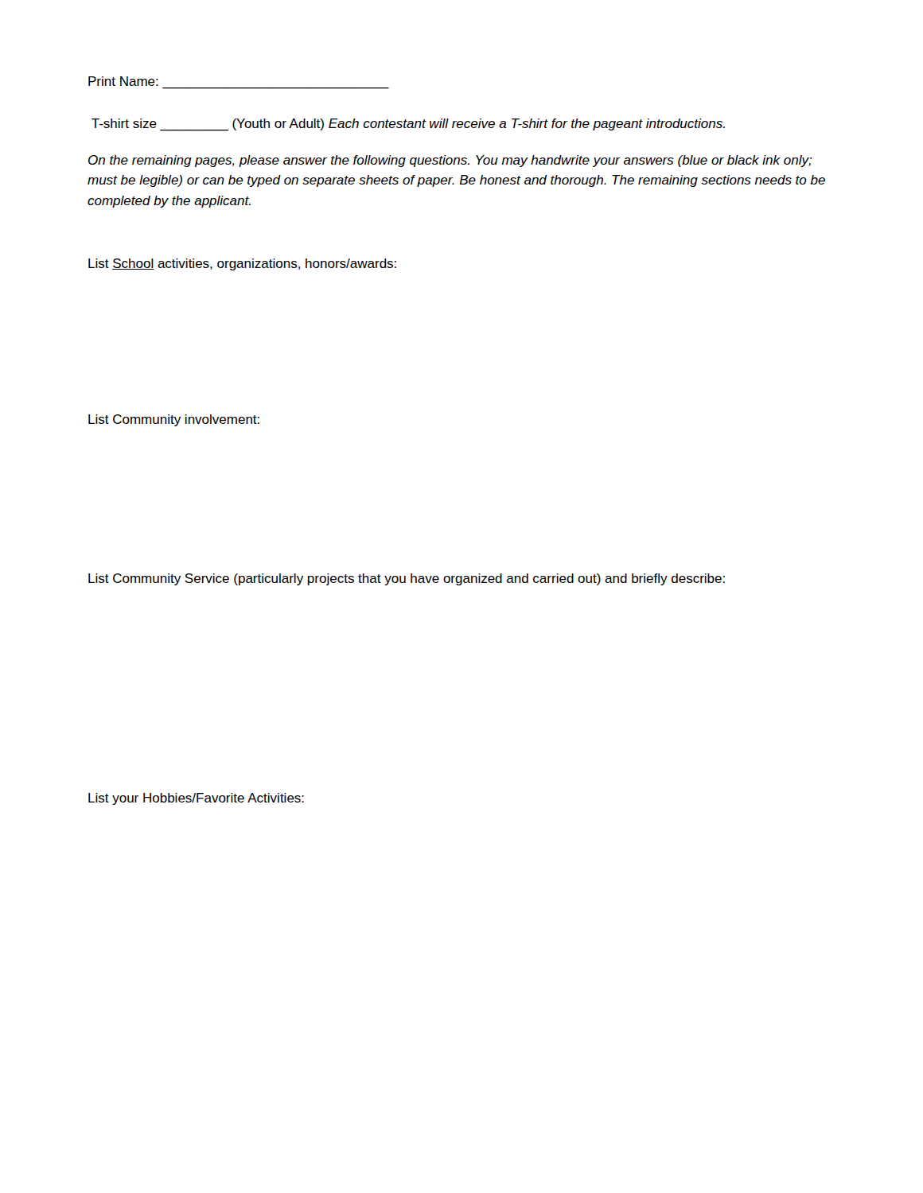Print Name: ______________________________
T-shirt size _________ (Youth or Adult) Each contestant will receive a T-shirt for the pageant introductions.
On the remaining pages, please answer the following questions. You may handwrite your answers (blue or black ink only; must be legible) or can be typed on separate sheets of paper. Be honest and thorough. The remaining sections needs to be completed by the applicant.
List School activities, organizations, honors/awards:
List Community involvement:
List Community Service (particularly projects that you have organized and carried out) and briefly describe:
List your Hobbies/Favorite Activities: